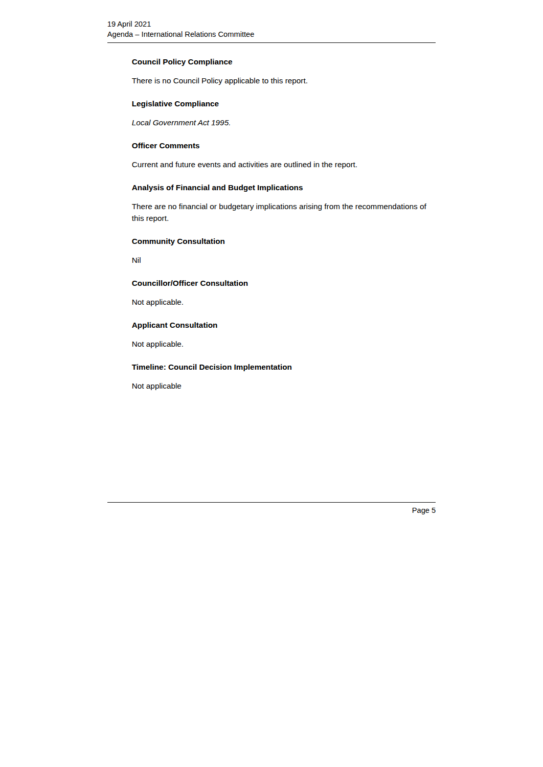19 April 2021 Agenda – International Relations Committee
Council Policy Compliance
There is no Council Policy applicable to this report.
Legislative Compliance
Local Government Act 1995.
Officer Comments
Current and future events and activities are outlined in the report.
Analysis of Financial and Budget Implications
There are no financial or budgetary implications arising from the recommendations of this report.
Community Consultation
Nil
Councillor/Officer Consultation
Not applicable.
Applicant Consultation
Not applicable.
Timeline: Council Decision Implementation
Not applicable
Page 5